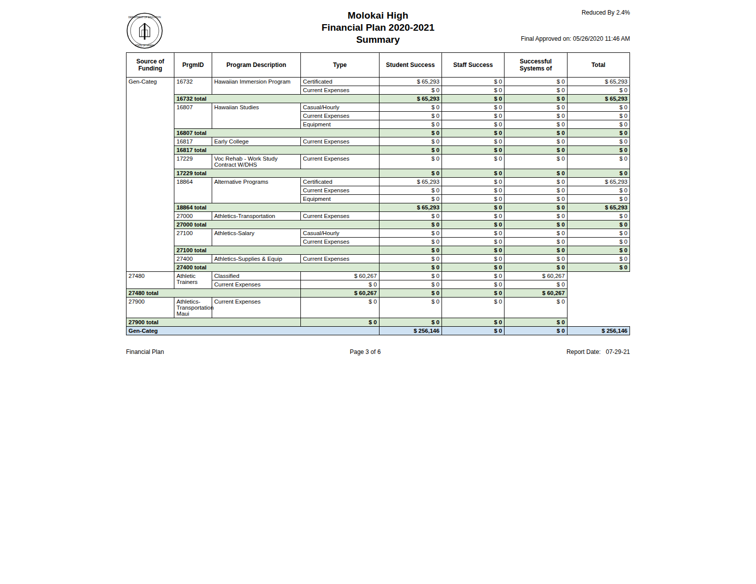Reduced By 2.4%
DEPARTMENT OF EDUCATION STATE OF HAWAII
Molokai High
Financial Plan 2020-2021
Summary
Final Approved on: 05/26/2020 11:46 AM
| Source of Funding | PrgmID | Program Description | Type | Student Success | Staff Success | Successful Systems of | Total |
| --- | --- | --- | --- | --- | --- | --- | --- |
| Gen-Categ | 16732 | Hawaiian Immersion Program | Certificated | $ 65,293 | $ 0 | $ 0 | $ 65,293 |
| Current Expenses | $ 0 | $ 0 | $ 0 | $ 0 |
| 16732 total | $ 65,293 | $ 0 | $ 0 | $ 65,293 |
| 16807 | Hawaiian Studies | Casual/Hourly | $ 0 | $ 0 | $ 0 | $ 0 |
| Current Expenses | $ 0 | $ 0 | $ 0 | $ 0 |
| Equipment | $ 0 | $ 0 | $ 0 | $ 0 |
| 16807 total | $ 0 | $ 0 | $ 0 | $ 0 |
| 16817 | Early College | Current Expenses | $ 0 | $ 0 | $ 0 | $ 0 |
| 16817 total | $ 0 | $ 0 | $ 0 | $ 0 |
| 17229 | Voc Rehab - Work Study Contract W/DHS | Current Expenses | $ 0 | $ 0 | $ 0 | $ 0 |
| 17229 total | $ 0 | $ 0 | $ 0 | $ 0 |
| 18864 | Alternative Programs | Certificated | $ 65,293 | $ 0 | $ 0 | $ 65,293 |
| Current Expenses | $ 0 | $ 0 | $ 0 | $ 0 |
| Equipment | $ 0 | $ 0 | $ 0 | $ 0 |
| 18864 total | $ 65,293 | $ 0 | $ 0 | $ 65,293 |
| 27000 | Athletics-Transportation | Current Expenses | $ 0 | $ 0 | $ 0 | $ 0 |
| 27000 total | $ 0 | $ 0 | $ 0 | $ 0 |
| 27100 | Athletics-Salary | Casual/Hourly | $ 0 | $ 0 | $ 0 | $ 0 |
| Current Expenses | $ 0 | $ 0 | $ 0 | $ 0 |
| 27100 total | $ 0 | $ 0 | $ 0 | $ 0 |
| 27400 | Athletics-Supplies & Equip | Current Expenses | $ 0 | $ 0 | $ 0 | $ 0 |
| 27400 total | $ 0 | $ 0 | $ 0 | $ 0 |
| 27480 | Athletic Trainers | Classified | $ 60,267 | $ 0 | $ 0 | $ 60,267 |
| Current Expenses | $ 0 | $ 0 | $ 0 | $ 0 |
| 27480 total | $ 60,267 | $ 0 | $ 0 | $ 60,267 |
| 27900 | Athletics-Transportation Maui | Current Expenses | $ 0 | $ 0 | $ 0 | $ 0 |
| 27900 total | $ 0 | $ 0 | $ 0 | $ 0 |
| Gen-Categ | $ 256,146 | $ 0 | $ 0 | $ 256,146 |
Financial Plan
Page 3 of 6
Report Date: 07-29-21